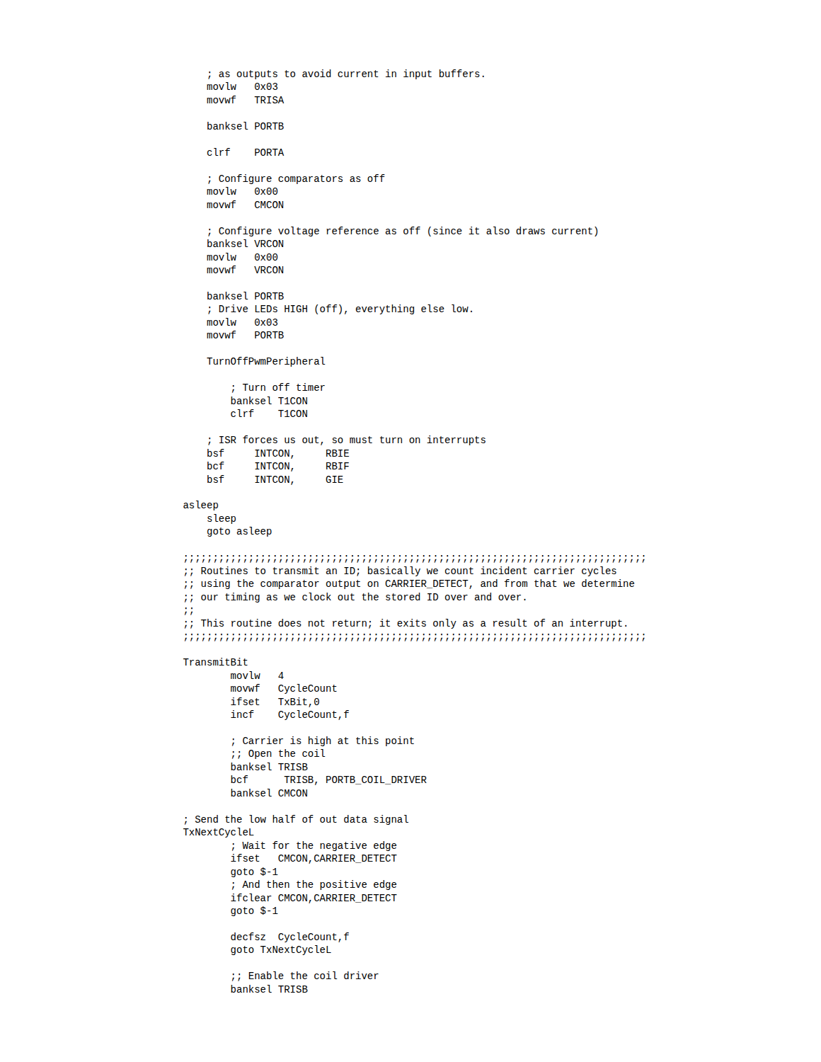; as outputs to avoid current in input buffers.
    movlw   0x03
    movwf   TRISA

    banksel PORTB

    clrf    PORTA

    ; Configure comparators as off
    movlw   0x00
    movwf   CMCON

    ; Configure voltage reference as off (since it also draws current)
    banksel VRCON
    movlw   0x00
    movwf   VRCON

    banksel PORTB
    ; Drive LEDs HIGH (off), everything else low.
    movlw   0x03
    movwf   PORTB

    TurnOffPwmPeripheral

        ; Turn off timer
        banksel T1CON
        clrf    T1CON

    ; ISR forces us out, so must turn on interrupts
    bsf     INTCON,     RBIE
    bcf     INTCON,     RBIF
    bsf     INTCON,     GIE

asleep
    sleep
    goto asleep

;;;;;;;;;;;;;;;;;;;;;;;;;;;;;;;;;;;;;;;;;;;;;;;;;;;;;;;;;;;;;;;;;;;;;;;;;;;;;;
;; Routines to transmit an ID; basically we count incident carrier cycles
;; using the comparator output on CARRIER_DETECT, and from that we determine
;; our timing as we clock out the stored ID over and over.
;;
;; This routine does not return; it exits only as a result of an interrupt.
;;;;;;;;;;;;;;;;;;;;;;;;;;;;;;;;;;;;;;;;;;;;;;;;;;;;;;;;;;;;;;;;;;;;;;;;;;;;;;

TransmitBit
        movlw   4
        movwf   CycleCount
        ifset   TxBit,0
        incf    CycleCount,f

        ; Carrier is high at this point
        ;; Open the coil
        banksel TRISB
        bcf      TRISB, PORTB_COIL_DRIVER
        banksel CMCON

; Send the low half of out data signal
TxNextCycleL
        ; Wait for the negative edge
        ifset   CMCON,CARRIER_DETECT
        goto $-1
        ; And then the positive edge
        ifclear CMCON,CARRIER_DETECT
        goto $-1

        decfsz  CycleCount,f
        goto TxNextCycleL

        ;; Enable the coil driver
        banksel TRISB